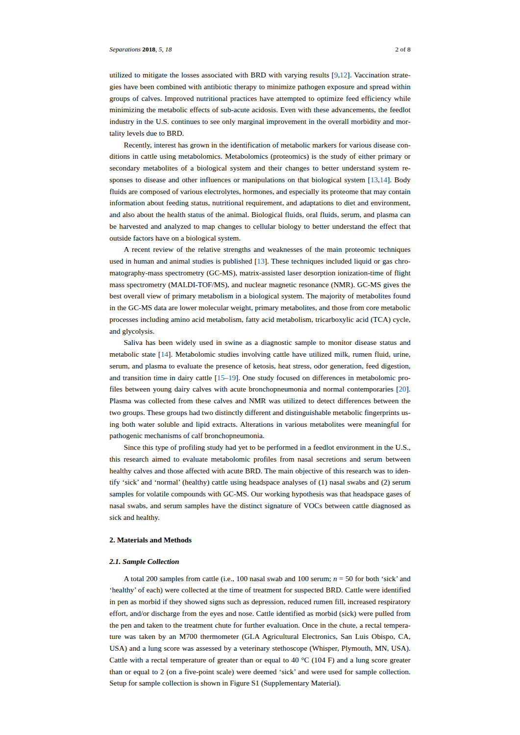Separations 2018, 5, 18
2 of 8
utilized to mitigate the losses associated with BRD with varying results [9,12]. Vaccination strategies have been combined with antibiotic therapy to minimize pathogen exposure and spread within groups of calves. Improved nutritional practices have attempted to optimize feed efficiency while minimizing the metabolic effects of sub-acute acidosis. Even with these advancements, the feedlot industry in the U.S. continues to see only marginal improvement in the overall morbidity and mortality levels due to BRD.
Recently, interest has grown in the identification of metabolic markers for various disease conditions in cattle using metabolomics. Metabolomics (proteomics) is the study of either primary or secondary metabolites of a biological system and their changes to better understand system responses to disease and other influences or manipulations on that biological system [13,14]. Body fluids are composed of various electrolytes, hormones, and especially its proteome that may contain information about feeding status, nutritional requirement, and adaptations to diet and environment, and also about the health status of the animal. Biological fluids, oral fluids, serum, and plasma can be harvested and analyzed to map changes to cellular biology to better understand the effect that outside factors have on a biological system.
A recent review of the relative strengths and weaknesses of the main proteomic techniques used in human and animal studies is published [13]. These techniques included liquid or gas chromatography-mass spectrometry (GC-MS), matrix-assisted laser desorption ionization-time of flight mass spectrometry (MALDI-TOF/MS), and nuclear magnetic resonance (NMR). GC-MS gives the best overall view of primary metabolism in a biological system. The majority of metabolites found in the GC-MS data are lower molecular weight, primary metabolites, and those from core metabolic processes including amino acid metabolism, fatty acid metabolism, tricarboxylic acid (TCA) cycle, and glycolysis.
Saliva has been widely used in swine as a diagnostic sample to monitor disease status and metabolic state [14]. Metabolomic studies involving cattle have utilized milk, rumen fluid, urine, serum, and plasma to evaluate the presence of ketosis, heat stress, odor generation, feed digestion, and transition time in dairy cattle [15–19]. One study focused on differences in metabolomic profiles between young dairy calves with acute bronchopneumonia and normal contemporaries [20]. Plasma was collected from these calves and NMR was utilized to detect differences between the two groups. These groups had two distinctly different and distinguishable metabolic fingerprints using both water soluble and lipid extracts. Alterations in various metabolites were meaningful for pathogenic mechanisms of calf bronchopneumonia.
Since this type of profiling study had yet to be performed in a feedlot environment in the U.S., this research aimed to evaluate metabolomic profiles from nasal secretions and serum between healthy calves and those affected with acute BRD. The main objective of this research was to identify ‘sick’ and ‘normal’ (healthy) cattle using headspace analyses of (1) nasal swabs and (2) serum samples for volatile compounds with GC-MS. Our working hypothesis was that headspace gases of nasal swabs, and serum samples have the distinct signature of VOCs between cattle diagnosed as sick and healthy.
2. Materials and Methods
2.1. Sample Collection
A total 200 samples from cattle (i.e., 100 nasal swab and 100 serum; n = 50 for both ‘sick’ and ‘healthy’ of each) were collected at the time of treatment for suspected BRD. Cattle were identified in pen as morbid if they showed signs such as depression, reduced rumen fill, increased respiratory effort, and/or discharge from the eyes and nose. Cattle identified as morbid (sick) were pulled from the pen and taken to the treatment chute for further evaluation. Once in the chute, a rectal temperature was taken by an M700 thermometer (GLA Agricultural Electronics, San Luis Obispo, CA, USA) and a lung score was assessed by a veterinary stethoscope (Whisper, Plymouth, MN, USA). Cattle with a rectal temperature of greater than or equal to 40 °C (104 F) and a lung score greater than or equal to 2 (on a five-point scale) were deemed ‘sick’ and were used for sample collection. Setup for sample collection is shown in Figure S1 (Supplementary Material).